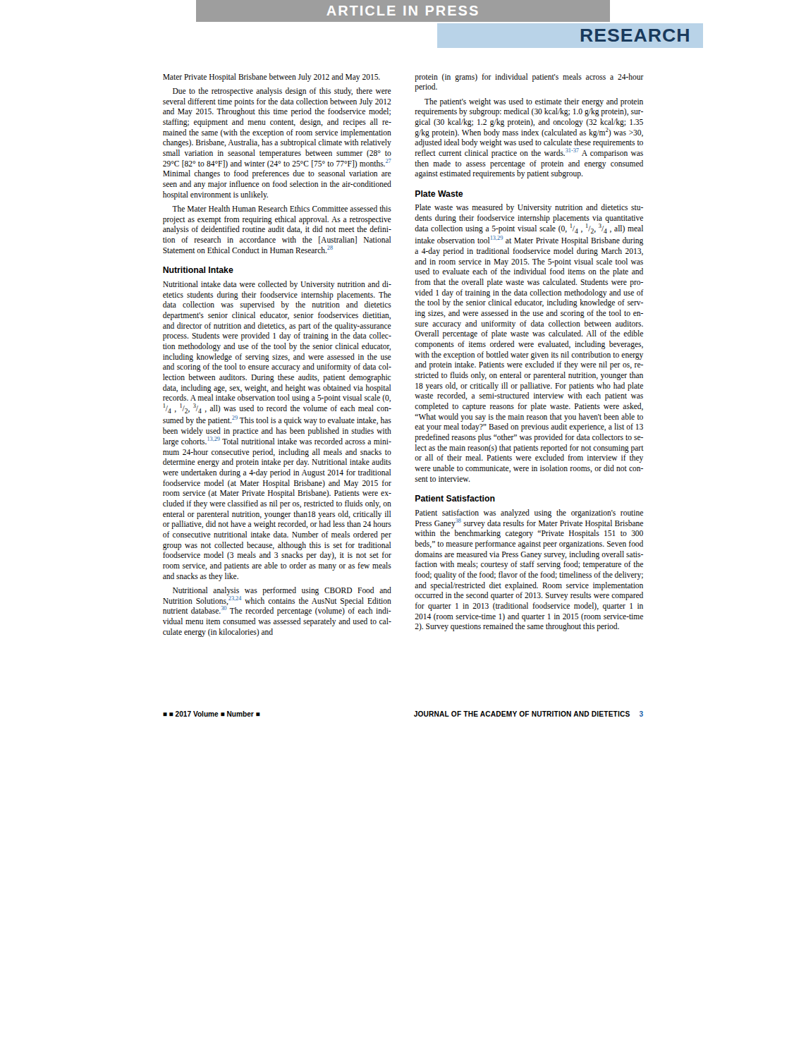ARTICLE IN PRESS
RESEARCH
Mater Private Hospital Brisbane between July 2012 and May 2015.
Due to the retrospective analysis design of this study, there were several different time points for the data collection between July 2012 and May 2015. Throughout this time period the foodservice model; staffing; equipment and menu content, design, and recipes all remained the same (with the exception of room service implementation changes). Brisbane, Australia, has a subtropical climate with relatively small variation in seasonal temperatures between summer (28° to 29°C [82° to 84°F]) and winter (24° to 25°C [75° to 77°F]) months.27 Minimal changes to food preferences due to seasonal variation are seen and any major influence on food selection in the air-conditioned hospital environment is unlikely.
The Mater Health Human Research Ethics Committee assessed this project as exempt from requiring ethical approval. As a retrospective analysis of deidentified routine audit data, it did not meet the definition of research in accordance with the [Australian] National Statement on Ethical Conduct in Human Research.28
Nutritional Intake
Nutritional intake data were collected by University nutrition and dietetics students during their foodservice internship placements. The data collection was supervised by the nutrition and dietetics department's senior clinical educator, senior foodservices dietitian, and director of nutrition and dietetics, as part of the quality-assurance process. Students were provided 1 day of training in the data collection methodology and use of the tool by the senior clinical educator, including knowledge of serving sizes, and were assessed in the use and scoring of the tool to ensure accuracy and uniformity of data collection between auditors. During these audits, patient demographic data, including age, sex, weight, and height was obtained via hospital records. A meal intake observation tool using a 5-point visual scale (0, 1/4 , 1/2, 3/4 , all) was used to record the volume of each meal consumed by the patient.29 This tool is a quick way to evaluate intake, has been widely used in practice and has been published in studies with large cohorts.13,29 Total nutritional intake was recorded across a minimum 24-hour consecutive period, including all meals and snacks to determine energy and protein intake per day. Nutritional intake audits were undertaken during a 4-day period in August 2014 for traditional foodservice model (at Mater Hospital Brisbane) and May 2015 for room service (at Mater Private Hospital Brisbane). Patients were excluded if they were classified as nil per os, restricted to fluids only, on enteral or parenteral nutrition, younger than18 years old, critically ill or palliative, did not have a weight recorded, or had less than 24 hours of consecutive nutritional intake data. Number of meals ordered per group was not collected because, although this is set for traditional foodservice model (3 meals and 3 snacks per day), it is not set for room service, and patients are able to order as many or as few meals and snacks as they like.
Nutritional analysis was performed using CBORD Food and Nutrition Solutions,23,24 which contains the AusNut Special Edition nutrient database.30 The recorded percentage (volume) of each individual menu item consumed was assessed separately and used to calculate energy (in kilocalories) and
protein (in grams) for individual patient's meals across a 24-hour period.
The patient's weight was used to estimate their energy and protein requirements by subgroup: medical (30 kcal/kg; 1.0 g/kg protein), surgical (30 kcal/kg; 1.2 g/kg protein), and oncology (32 kcal/kg; 1.35 g/kg protein). When body mass index (calculated as kg/m2) was >30, adjusted ideal body weight was used to calculate these requirements to reflect current clinical practice on the wards.31-37 A comparison was then made to assess percentage of protein and energy consumed against estimated requirements by patient subgroup.
Plate Waste
Plate waste was measured by University nutrition and dietetics students during their foodservice internship placements via quantitative data collection using a 5-point visual scale (0, 1/4 , 1/2, 3/4 , all) meal intake observation tool13,29 at Mater Private Hospital Brisbane during a 4-day period in traditional foodservice model during March 2013, and in room service in May 2015. The 5-point visual scale tool was used to evaluate each of the individual food items on the plate and from that the overall plate waste was calculated. Students were provided 1 day of training in the data collection methodology and use of the tool by the senior clinical educator, including knowledge of serving sizes, and were assessed in the use and scoring of the tool to ensure accuracy and uniformity of data collection between auditors. Overall percentage of plate waste was calculated. All of the edible components of items ordered were evaluated, including beverages, with the exception of bottled water given its nil contribution to energy and protein intake. Patients were excluded if they were nil per os, restricted to fluids only, on enteral or parenteral nutrition, younger than 18 years old, or critically ill or palliative. For patients who had plate waste recorded, a semi-structured interview with each patient was completed to capture reasons for plate waste. Patients were asked, “What would you say is the main reason that you haven't been able to eat your meal today?” Based on previous audit experience, a list of 13 predefined reasons plus “other” was provided for data collectors to select as the main reason(s) that patients reported for not consuming part or all of their meal. Patients were excluded from interview if they were unable to communicate, were in isolation rooms, or did not consent to interview.
Patient Satisfaction
Patient satisfaction was analyzed using the organization's routine Press Ganey38 survey data results for Mater Private Hospital Brisbane within the benchmarking category “Private Hospitals 151 to 300 beds,” to measure performance against peer organizations. Seven food domains are measured via Press Ganey survey, including overall satisfaction with meals; courtesy of staff serving food; temperature of the food; quality of the food; flavor of the food; timeliness of the delivery; and special/restricted diet explained. Room service implementation occurred in the second quarter of 2013. Survey results were compared for quarter 1 in 2013 (traditional foodservice model), quarter 1 in 2014 (room service-time 1) and quarter 1 in 2015 (room service-time 2). Survey questions remained the same throughout this period.
■ ■ 2017 Volume ■ Number ■
JOURNAL OF THE ACADEMY OF NUTRITION AND DIETETICS 3